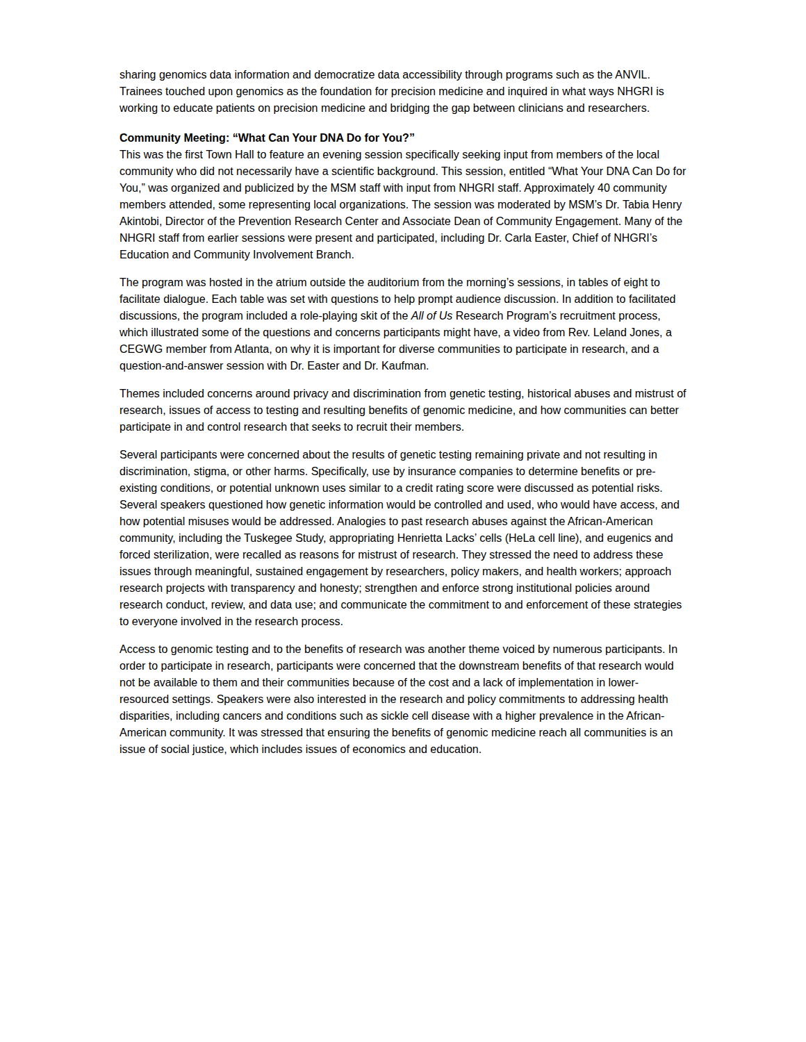sharing genomics data information and democratize data accessibility through programs such as the ANVIL. Trainees touched upon genomics as the foundation for precision medicine and inquired in what ways NHGRI is working to educate patients on precision medicine and bridging the gap between clinicians and researchers.
Community Meeting: “What Can Your DNA Do for You?”
This was the first Town Hall to feature an evening session specifically seeking input from members of the local community who did not necessarily have a scientific background. This session, entitled “What Your DNA Can Do for You,” was organized and publicized by the MSM staff with input from NHGRI staff. Approximately 40 community members attended, some representing local organizations. The session was moderated by MSM’s Dr. Tabia Henry Akintobi, Director of the Prevention Research Center and Associate Dean of Community Engagement. Many of the NHGRI staff from earlier sessions were present and participated, including Dr. Carla Easter, Chief of NHGRI’s Education and Community Involvement Branch.
The program was hosted in the atrium outside the auditorium from the morning’s sessions, in tables of eight to facilitate dialogue. Each table was set with questions to help prompt audience discussion. In addition to facilitated discussions, the program included a role-playing skit of the All of Us Research Program’s recruitment process, which illustrated some of the questions and concerns participants might have, a video from Rev. Leland Jones, a CEGWG member from Atlanta, on why it is important for diverse communities to participate in research, and a question-and-answer session with Dr. Easter and Dr. Kaufman.
Themes included concerns around privacy and discrimination from genetic testing, historical abuses and mistrust of research, issues of access to testing and resulting benefits of genomic medicine, and how communities can better participate in and control research that seeks to recruit their members.
Several participants were concerned about the results of genetic testing remaining private and not resulting in discrimination, stigma, or other harms. Specifically, use by insurance companies to determine benefits or pre-existing conditions, or potential unknown uses similar to a credit rating score were discussed as potential risks. Several speakers questioned how genetic information would be controlled and used, who would have access, and how potential misuses would be addressed. Analogies to past research abuses against the African-American community, including the Tuskegee Study, appropriating Henrietta Lacks’ cells (HeLa cell line), and eugenics and forced sterilization, were recalled as reasons for mistrust of research. They stressed the need to address these issues through meaningful, sustained engagement by researchers, policy makers, and health workers; approach research projects with transparency and honesty; strengthen and enforce strong institutional policies around research conduct, review, and data use; and communicate the commitment to and enforcement of these strategies to everyone involved in the research process.
Access to genomic testing and to the benefits of research was another theme voiced by numerous participants. In order to participate in research, participants were concerned that the downstream benefits of that research would not be available to them and their communities because of the cost and a lack of implementation in lower-resourced settings. Speakers were also interested in the research and policy commitments to addressing health disparities, including cancers and conditions such as sickle cell disease with a higher prevalence in the African-American community. It was stressed that ensuring the benefits of genomic medicine reach all communities is an issue of social justice, which includes issues of economics and education.